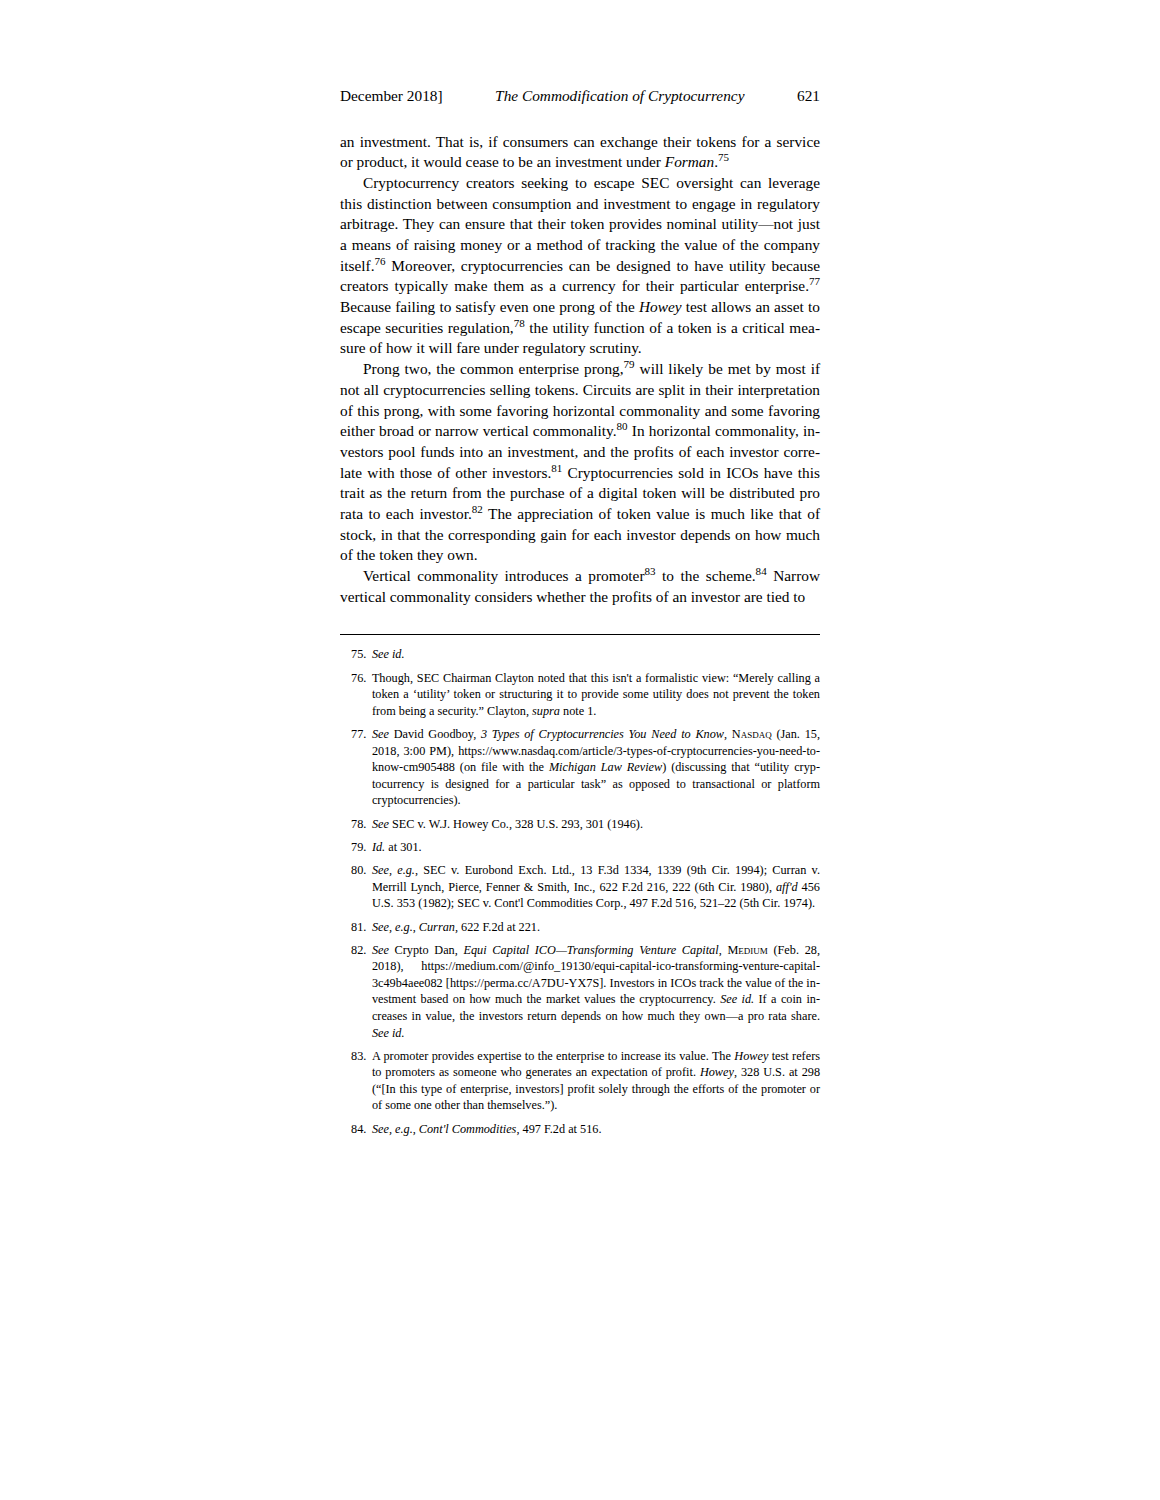December 2018] The Commodification of Cryptocurrency 621
an investment. That is, if consumers can exchange their tokens for a service or product, it would cease to be an investment under Forman.75
Cryptocurrency creators seeking to escape SEC oversight can leverage this distinction between consumption and investment to engage in regulatory arbitrage. They can ensure that their token provides nominal utility—not just a means of raising money or a method of tracking the value of the company itself.76 Moreover, cryptocurrencies can be designed to have utility because creators typically make them as a currency for their particular enterprise.77 Because failing to satisfy even one prong of the Howey test allows an asset to escape securities regulation,78 the utility function of a token is a critical measure of how it will fare under regulatory scrutiny.
Prong two, the common enterprise prong,79 will likely be met by most if not all cryptocurrencies selling tokens. Circuits are split in their interpretation of this prong, with some favoring horizontal commonality and some favoring either broad or narrow vertical commonality.80 In horizontal commonality, investors pool funds into an investment, and the profits of each investor correlate with those of other investors.81 Cryptocurrencies sold in ICOs have this trait as the return from the purchase of a digital token will be distributed pro rata to each investor.82 The appreciation of token value is much like that of stock, in that the corresponding gain for each investor depends on how much of the token they own.
Vertical commonality introduces a promoter83 to the scheme.84 Narrow vertical commonality considers whether the profits of an investor are tied to
See id.
Though, SEC Chairman Clayton noted that this isn't a formalistic view: “Merely calling a token a ‘utility’ token or structuring it to provide some utility does not prevent the token from being a security.” Clayton, supra note 1.
See David Goodboy, 3 Types of Cryptocurrencies You Need to Know, Nasdaq (Jan. 15, 2018, 3:00 PM), https://www.nasdaq.com/article/3-types-of-cryptocurrencies-you-need-to-know-cm905488 (on file with the Michigan Law Review) (discussing that “utility cryptocurrency is designed for a particular task” as opposed to transactional or platform cryptocurrencies).
See SEC v. W.J. Howey Co., 328 U.S. 293, 301 (1946).
Id. at 301.
See, e.g., SEC v. Eurobond Exch. Ltd., 13 F.3d 1334, 1339 (9th Cir. 1994); Curran v. Merrill Lynch, Pierce, Fenner & Smith, Inc., 622 F.2d 216, 222 (6th Cir. 1980), aff'd 456 U.S. 353 (1982); SEC v. Cont'l Commodities Corp., 497 F.2d 516, 521–22 (5th Cir. 1974).
See, e.g., Curran, 622 F.2d at 221.
See Crypto Dan, Equi Capital ICO—Transforming Venture Capital, Medium (Feb. 28, 2018), https://medium.com/@info_19130/equi-capital-ico-transforming-venture-capital-3c49b4aee082 [https://perma.cc/A7DU-YX7S]. Investors in ICOs track the value of the investment based on how much the market values the cryptocurrency. See id. If a coin increases in value, the investors return depends on how much they own—a pro rata share. See id.
A promoter provides expertise to the enterprise to increase its value. The Howey test refers to promoters as someone who generates an expectation of profit. Howey, 328 U.S. at 298 (“[In this type of enterprise, investors] profit solely through the efforts of the promoter or of some one other than themselves.”).
See, e.g., Cont'l Commodities, 497 F.2d at 516.